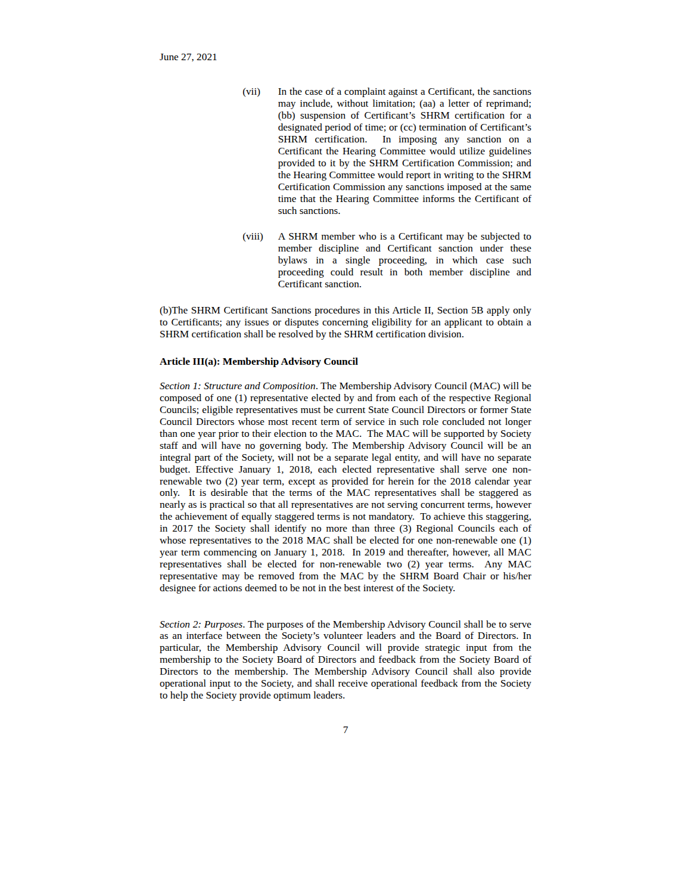June 27, 2021
(vii) In the case of a complaint against a Certificant, the sanctions may include, without limitation; (aa) a letter of reprimand; (bb) suspension of Certificant’s SHRM certification for a designated period of time; or (cc) termination of Certificant’s SHRM certification. In imposing any sanction on a Certificant the Hearing Committee would utilize guidelines provided to it by the SHRM Certification Commission; and the Hearing Committee would report in writing to the SHRM Certification Commission any sanctions imposed at the same time that the Hearing Committee informs the Certificant of such sanctions.
(viii) A SHRM member who is a Certificant may be subjected to member discipline and Certificant sanction under these bylaws in a single proceeding, in which case such proceeding could result in both member discipline and Certificant sanction.
(b)The SHRM Certificant Sanctions procedures in this Article II, Section 5B apply only to Certificants; any issues or disputes concerning eligibility for an applicant to obtain a SHRM certification shall be resolved by the SHRM certification division.
Article III(a): Membership Advisory Council
Section 1: Structure and Composition. The Membership Advisory Council (MAC) will be composed of one (1) representative elected by and from each of the respective Regional Councils; eligible representatives must be current State Council Directors or former State Council Directors whose most recent term of service in such role concluded not longer than one year prior to their election to the MAC. The MAC will be supported by Society staff and will have no governing body. The Membership Advisory Council will be an integral part of the Society, will not be a separate legal entity, and will have no separate budget. Effective January 1, 2018, each elected representative shall serve one non-renewable two (2) year term, except as provided for herein for the 2018 calendar year only. It is desirable that the terms of the MAC representatives shall be staggered as nearly as is practical so that all representatives are not serving concurrent terms, however the achievement of equally staggered terms is not mandatory. To achieve this staggering, in 2017 the Society shall identify no more than three (3) Regional Councils each of whose representatives to the 2018 MAC shall be elected for one non-renewable one (1) year term commencing on January 1, 2018. In 2019 and thereafter, however, all MAC representatives shall be elected for non-renewable two (2) year terms. Any MAC representative may be removed from the MAC by the SHRM Board Chair or his/her designee for actions deemed to be not in the best interest of the Society.
Section 2: Purposes. The purposes of the Membership Advisory Council shall be to serve as an interface between the Society’s volunteer leaders and the Board of Directors. In particular, the Membership Advisory Council will provide strategic input from the membership to the Society Board of Directors and feedback from the Society Board of Directors to the membership. The Membership Advisory Council shall also provide operational input to the Society, and shall receive operational feedback from the Society to help the Society provide optimum leaders.
7